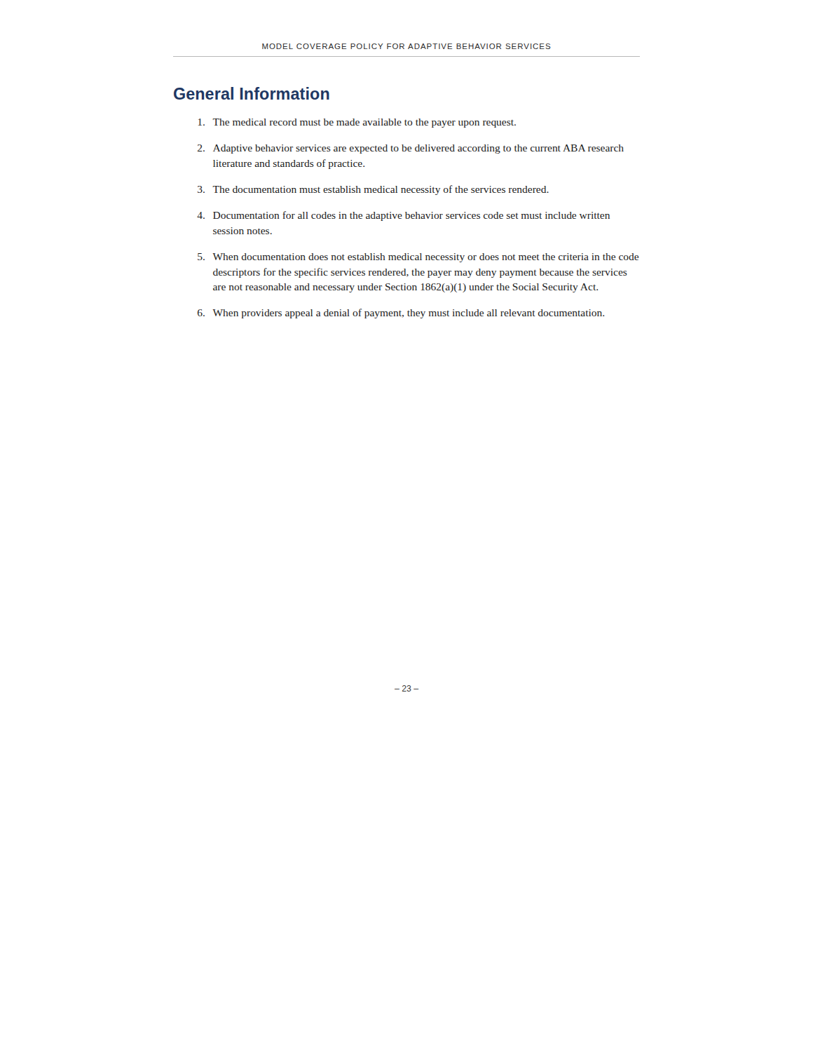Model Coverage Policy for Adaptive Behavior Services
General Information
The medical record must be made available to the payer upon request.
Adaptive behavior services are expected to be delivered according to the current ABA research literature and standards of practice.
The documentation must establish medical necessity of the services rendered.
Documentation for all codes in the adaptive behavior services code set must include written session notes.
When documentation does not establish medical necessity or does not meet the criteria in the code descriptors for the specific services rendered, the payer may deny payment because the services are not reasonable and necessary under Section 1862(a)(1) under the Social Security Act.
When providers appeal a denial of payment, they must include all relevant documentation.
– 23 –